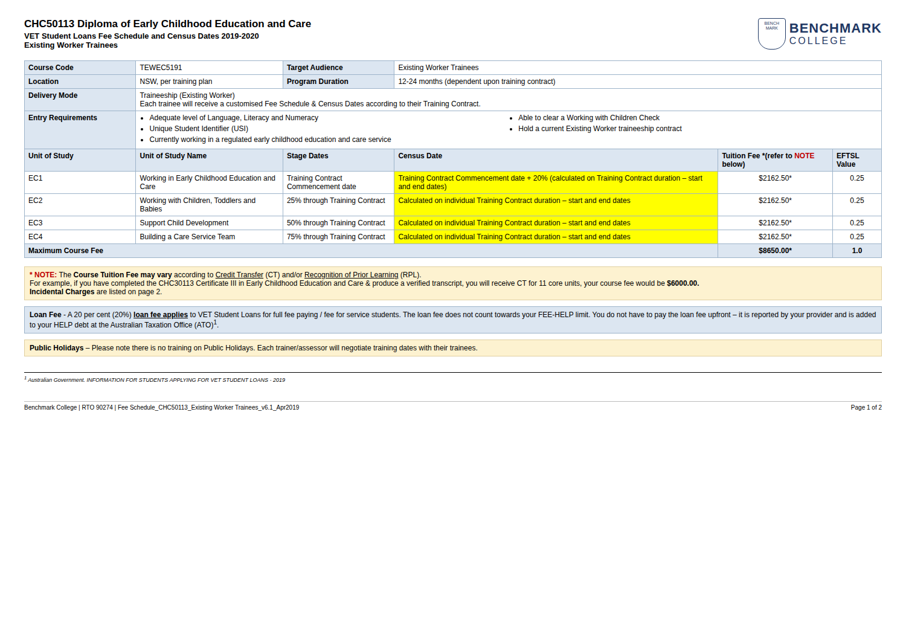CHC50113 Diploma of Early Childhood Education and Care
VET Student Loans Fee Schedule and Census Dates 2019-2020
Existing Worker Trainees
BENCH
MARK BENCHMARK COLLEGE
| Course Code | TEWEC5191 | Target Audience | Existing Worker Trainees |
| Location | NSW, per training plan | Program Duration | 12-24 months (dependent upon training contract) |
| Delivery Mode | Traineeship (Existing Worker) Each trainee will receive a customised Fee Schedule & Census Dates according to their Training Contract. |
| Entry Requirements | / Adequate level of Language, Literacy and Numeracy Unique Student Identifier (USI) Currently working in a regulated early childhood education and care service / Able to clear a Working with Children Check Hold a current Existing Worker traineeship contract / |
| Unit of Study | Unit of Study Name | Stage Dates | Census Date | Tuition Fee *(refer to NOTE below) | EFTSL Value |
| EC1 | Working in Early Childhood Education and Care | Training Contract Commencement date | Training Contract Commencement date + 20% (calculated on Training Contract duration – start and end dates) | $2162.50* | 0.25 |
| EC2 | Working with Children, Toddlers and Babies | 25% through Training Contract | Calculated on individual Training Contract duration – start and end dates | $2162.50* | 0.25 |
| EC3 | Support Child Development | 50% through Training Contract | Calculated on individual Training Contract duration – start and end dates | $2162.50* | 0.25 |
| EC4 | Building a Care Service Team | 75% through Training Contract | Calculated on individual Training Contract duration – start and end dates | $2162.50* | 0.25 |
| Maximum Course Fee | $8650.00* | 1.0 |
* NOTE: The Course Tuition Fee may vary according to Credit Transfer (CT) and/or Recognition of Prior Learning (RPL).
For example, if you have completed the CHC30113 Certificate III in Early Childhood Education and Care & produce a verified transcript, you will receive CT for 11 core units, your course fee would be $6000.00.
Incidental Charges are listed on page 2.
Loan Fee - A 20 per cent (20%) loan fee applies to VET Student Loans for full fee paying / fee for service students. The loan fee does not count towards your FEE-HELP limit. You do not have to pay the loan fee upfront – it is reported by your provider and is added to your HELP debt at the Australian Taxation Office (ATO)1.
Public Holidays – Please note there is no training on Public Holidays. Each trainer/assessor will negotiate training dates with their trainees.
1 Australian Government. INFORMATION FOR STUDENTS APPLYING FOR VET STUDENT LOANS - 2019
Benchmark College | RTO 90274 | Fee Schedule_CHC50113_Existing Worker Trainees_v6.1_Apr2019 Page 1 of 2